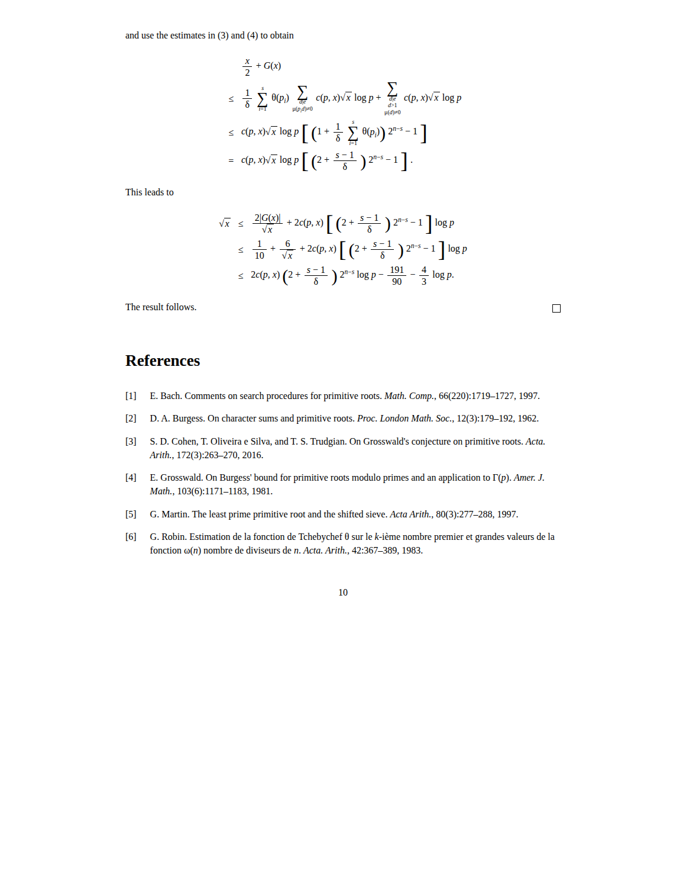and use the estimates in (3) and (4) to obtain
| | x 2 + G ( x ) |
| ≤ | 1 δ s ∑ i =1 θ( p i ) ∑ d / e μ( p i d )≠0 c ( p , x ) √ x log p + ∑ d / e d >1 μ( d )≠0 c ( p , x ) √ x log p |
| ≤ | c ( p , x ) √ x log p [ ( 1 + 1 δ s ∑ i =1 θ( p i ) ) 2 n − s − 1 ] |
| = | c ( p , x ) √ x log p [ ( 2 + s − 1 δ ) 2 n − s − 1 ] . |
This leads to
| √ x | ≤ | 2/ G ( x )/ √ x + 2 c ( p , x ) [ ( 2 + s − 1 δ ) 2 n − s − 1 ] log p |
| | ≤ | 1 10 + 6 √ x + 2 c ( p , x ) [ ( 2 + s − 1 δ ) 2 n − s − 1 ] log p |
| | ≤ | 2 c ( p , x ) ( 2 + s − 1 δ ) 2 n − s log p − 191 90 − 4 3 log p . |
The result follows.
References
[1] E. Bach. Comments on search procedures for primitive roots. Math. Comp., 66(220):1719–1727, 1997.
[2] D. A. Burgess. On character sums and primitive roots. Proc. London Math. Soc., 12(3):179–192, 1962.
[3] S. D. Cohen, T. Oliveira e Silva, and T. S. Trudgian. On Grosswald's conjecture on primitive roots. Acta. Arith., 172(3):263–270, 2016.
[4] E. Grosswald. On Burgess' bound for primitive roots modulo primes and an application to Γ(p). Amer. J. Math., 103(6):1171–1183, 1981.
[5] G. Martin. The least prime primitive root and the shifted sieve. Acta Arith., 80(3):277–288, 1997.
[6] G. Robin. Estimation de la fonction de Tchebychef θ sur le k-ième nombre premier et grandes valeurs de la fonction ω(n) nombre de diviseurs de n. Acta. Arith., 42:367–389, 1983.
10